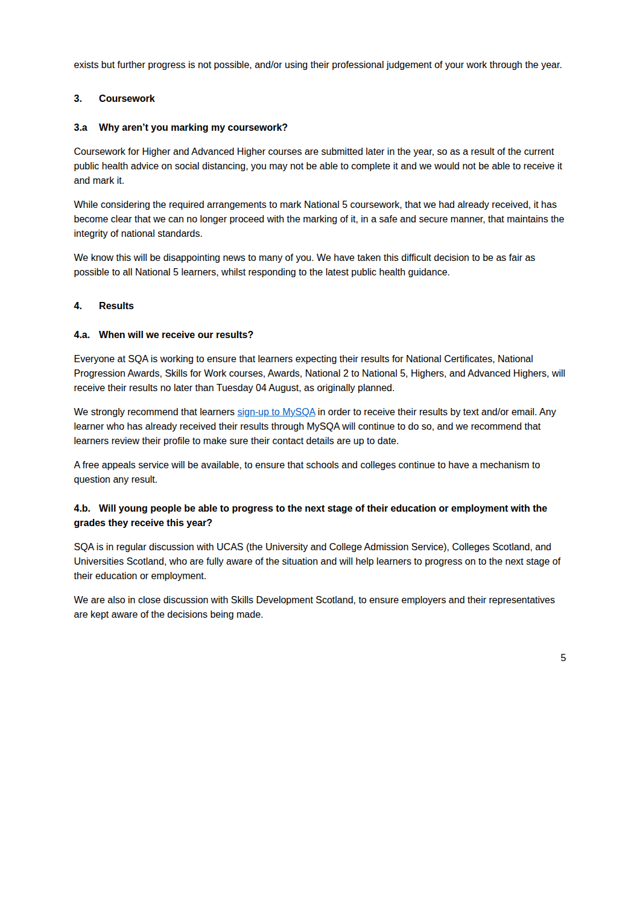exists but further progress is not possible, and/or using their professional judgement of your work through the year.
3. Coursework
3.a Why aren’t you marking my coursework?
Coursework for Higher and Advanced Higher courses are submitted later in the year, so as a result of the current public health advice on social distancing, you may not be able to complete it and we would not be able to receive it and mark it.
While considering the required arrangements to mark National 5 coursework, that we had already received, it has become clear that we can no longer proceed with the marking of it, in a safe and secure manner, that maintains the integrity of national standards.
We know this will be disappointing news to many of you. We have taken this difficult decision to be as fair as possible to all National 5 learners, whilst responding to the latest public health guidance.
4. Results
4.a. When will we receive our results?
Everyone at SQA is working to ensure that learners expecting their results for National Certificates, National Progression Awards, Skills for Work courses, Awards, National 2 to National 5, Highers, and Advanced Highers, will receive their results no later than Tuesday 04 August, as originally planned.
We strongly recommend that learners sign-up to MySQA in order to receive their results by text and/or email. Any learner who has already received their results through MySQA will continue to do so, and we recommend that learners review their profile to make sure their contact details are up to date.
A free appeals service will be available, to ensure that schools and colleges continue to have a mechanism to question any result.
4.b. Will young people be able to progress to the next stage of their education or employment with the grades they receive this year?
SQA is in regular discussion with UCAS (the University and College Admission Service), Colleges Scotland, and Universities Scotland, who are fully aware of the situation and will help learners to progress on to the next stage of their education or employment.
We are also in close discussion with Skills Development Scotland, to ensure employers and their representatives are kept aware of the decisions being made.
5